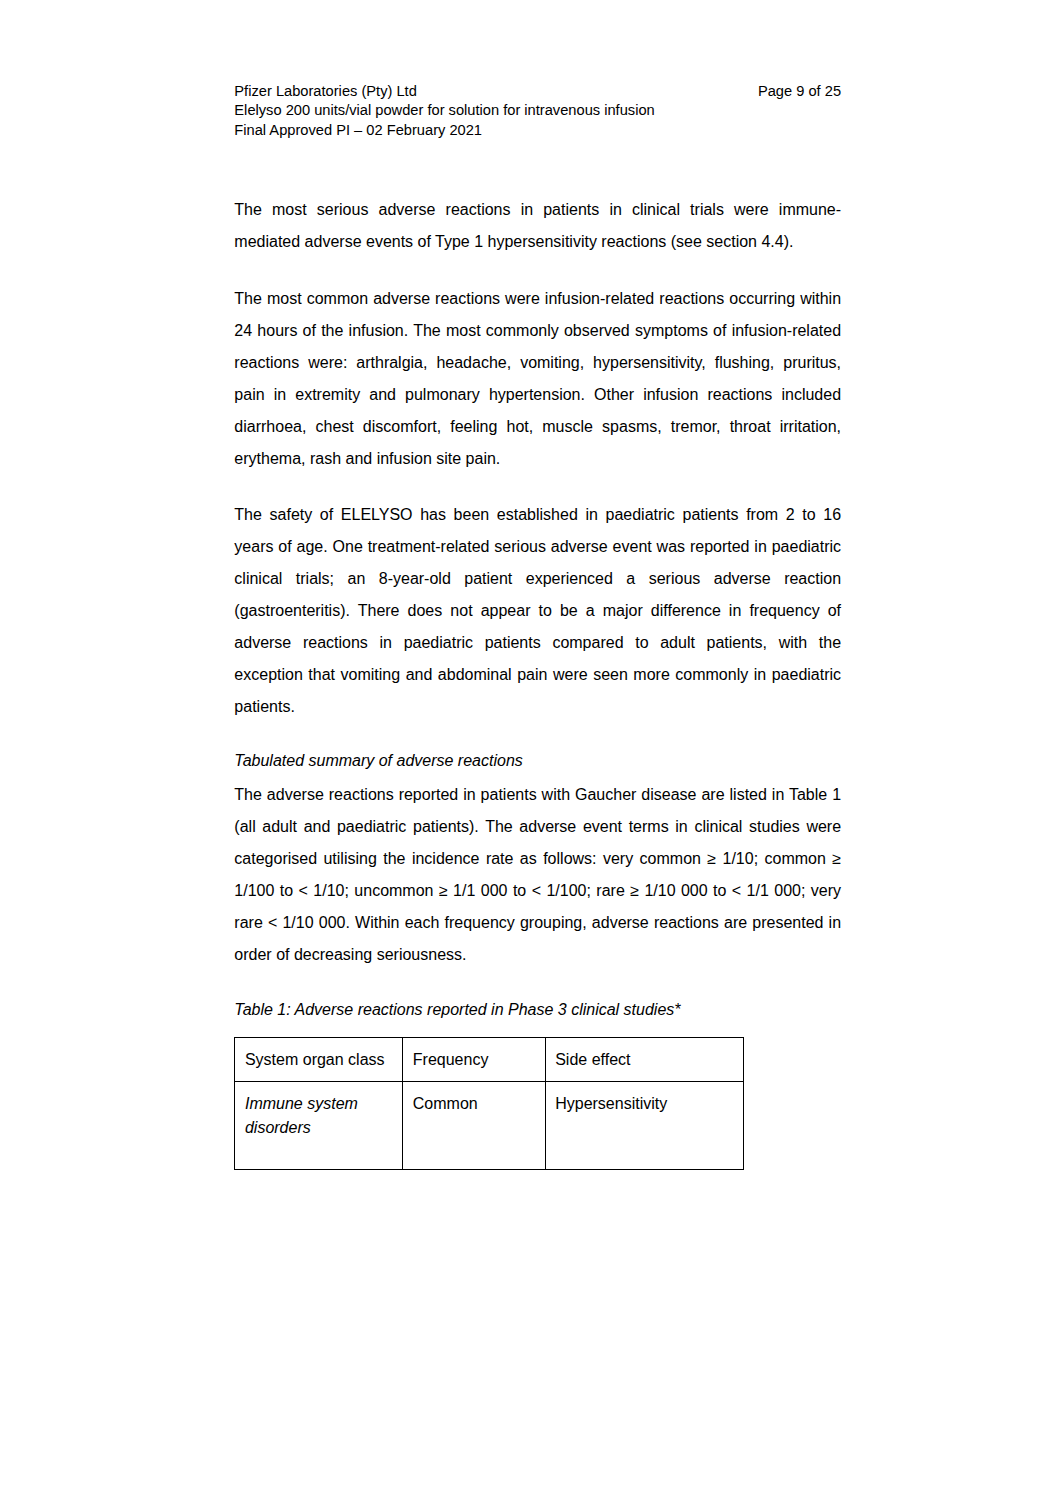Pfizer Laboratories (Pty) Ltd Elelyso 200 units/vial powder for solution for intravenous infusion Final Approved PI – 02 February 2021
Page 9 of 25
The most serious adverse reactions in patients in clinical trials were immune-mediated adverse events of Type 1 hypersensitivity reactions (see section 4.4).
The most common adverse reactions were infusion-related reactions occurring within 24 hours of the infusion. The most commonly observed symptoms of infusion-related reactions were: arthralgia, headache, vomiting, hypersensitivity, flushing, pruritus, pain in extremity and pulmonary hypertension. Other infusion reactions included diarrhoea, chest discomfort, feeling hot, muscle spasms, tremor, throat irritation, erythema, rash and infusion site pain.
The safety of ELELYSO has been established in paediatric patients from 2 to 16 years of age. One treatment-related serious adverse event was reported in paediatric clinical trials; an 8-year-old patient experienced a serious adverse reaction (gastroenteritis). There does not appear to be a major difference in frequency of adverse reactions in paediatric patients compared to adult patients, with the exception that vomiting and abdominal pain were seen more commonly in paediatric patients.
Tabulated summary of adverse reactions
The adverse reactions reported in patients with Gaucher disease are listed in Table 1 (all adult and paediatric patients). The adverse event terms in clinical studies were categorised utilising the incidence rate as follows: very common ≥ 1/10; common ≥ 1/100 to < 1/10; uncommon ≥ 1/1 000 to < 1/100; rare ≥ 1/10 000 to < 1/1 000; very rare < 1/10 000. Within each frequency grouping, adverse reactions are presented in order of decreasing seriousness.
Table 1: Adverse reactions reported in Phase 3 clinical studies*
| System organ class | Frequency | Side effect |
| Immune system disorders | Common | Hypersensitivity |